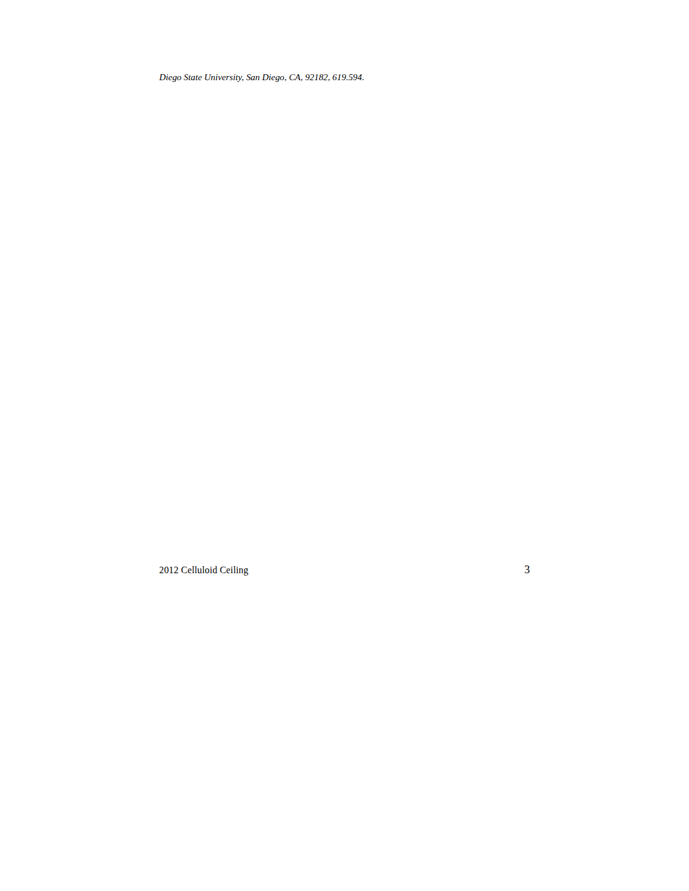Diego State University, San Diego, CA, 92182, 619.594.
2012 Celluloid Ceiling 3